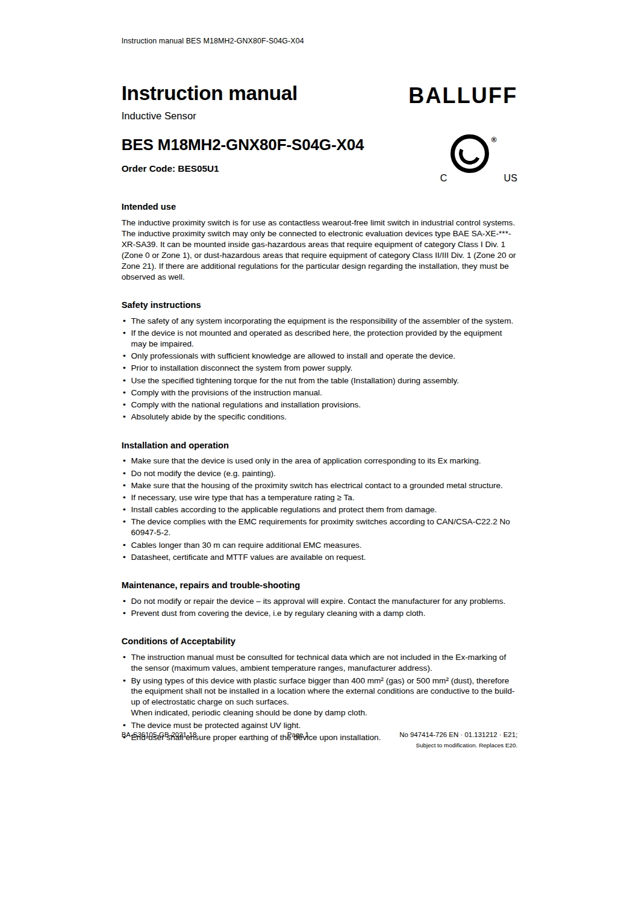Instruction manual BES M18MH2-GNX80F-S04G-X04
Instruction manual
Inductive Sensor
BALLUFF
BES M18MH2-GNX80F-S04G-X04
Order Code: BES05U1
®
CUS
Intended use
The inductive proximity switch is for use as contactless wearout-free limit switch in industrial control systems. The inductive proximity switch may only be connected to electronic evaluation devices type BAE SA-XE-***-XR-SA39. It can be mounted inside gas-hazardous areas that require equipment of category Class I Div. 1 (Zone 0 or Zone 1), or dust-hazardous areas that require equipment of category Class II/III Div. 1 (Zone 20 or Zone 21). If there are additional regulations for the particular design regarding the installation, they must be observed as well.
Safety instructions
The safety of any system incorporating the equipment is the responsibility of the assembler of the system.
If the device is not mounted and operated as described here, the protection provided by the equipment may be impaired.
Only professionals with sufficient knowledge are allowed to install and operate the device.
Prior to installation disconnect the system from power supply.
Use the specified tightening torque for the nut from the table (Installation) during assembly.
Comply with the provisions of the instruction manual.
Comply with the national regulations and installation provisions.
Absolutely abide by the specific conditions.
Installation and operation
Make sure that the device is used only in the area of application corresponding to its Ex marking.
Do not modify the device (e.g. painting).
Make sure that the housing of the proximity switch has electrical contact to a grounded metal structure.
If necessary, use wire type that has a temperature rating ≥ Ta.
Install cables according to the applicable regulations and protect them from damage.
The device complies with the EMC requirements for proximity switches according to CAN/CSA-C22.2 No 60947-5-2.
Cables longer than 30 m can require additional EMC measures.
Datasheet, certificate and MTTF values are available on request.
Maintenance, repairs and trouble-shooting
Do not modify or repair the device – its approval will expire. Contact the manufacturer for any problems.
Prevent dust from covering the device, i.e by regulary cleaning with a damp cloth.
Conditions of Acceptability
The instruction manual must be consulted for technical data which are not included in the Ex-marking of the sensor (maximum values, ambient temperature ranges, manufacturer address).
By using types of this device with plastic surface bigger than 400 mm² (gas) or 500 mm² (dust), therefore the equipment shall not be installed in a location where the external conditions are conductive to the build-up of electrostatic charge on such surfaces.
When indicated, periodic cleaning should be done by damp cloth.
The device must be protected against UV light.
End-user shall ensure proper earthing of the device upon installation.
BA-S36105-GB-2021-18
Page 1
No 947414-726 EN · 01.131212 · E21; Subject to modification. Replaces E20.